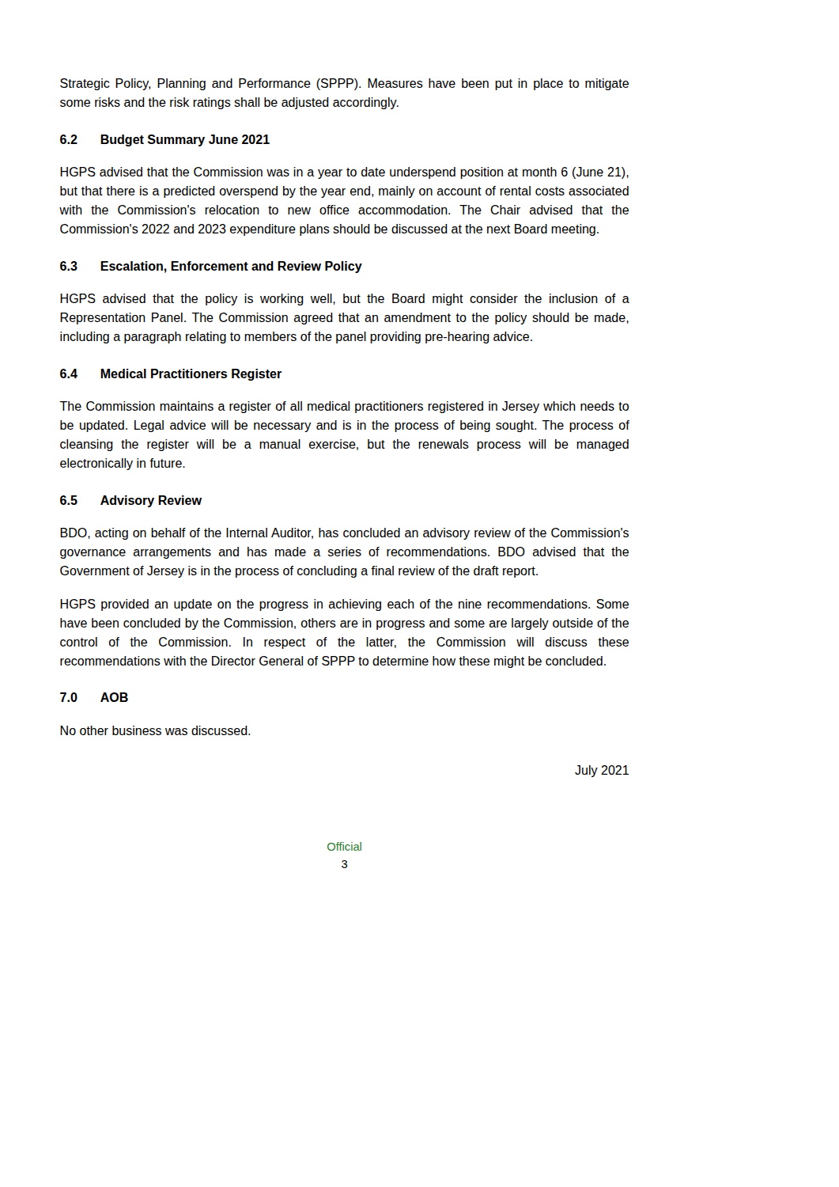Strategic Policy, Planning and Performance (SPPP). Measures have been put in place to mitigate some risks and the risk ratings shall be adjusted accordingly.
6.2 Budget Summary June 2021
HGPS advised that the Commission was in a year to date underspend position at month 6 (June 21), but that there is a predicted overspend by the year end, mainly on account of rental costs associated with the Commission's relocation to new office accommodation. The Chair advised that the Commission's 2022 and 2023 expenditure plans should be discussed at the next Board meeting.
6.3 Escalation, Enforcement and Review Policy
HGPS advised that the policy is working well, but the Board might consider the inclusion of a Representation Panel. The Commission agreed that an amendment to the policy should be made, including a paragraph relating to members of the panel providing pre-hearing advice.
6.4 Medical Practitioners Register
The Commission maintains a register of all medical practitioners registered in Jersey which needs to be updated. Legal advice will be necessary and is in the process of being sought. The process of cleansing the register will be a manual exercise, but the renewals process will be managed electronically in future.
6.5 Advisory Review
BDO, acting on behalf of the Internal Auditor, has concluded an advisory review of the Commission's governance arrangements and has made a series of recommendations. BDO advised that the Government of Jersey is in the process of concluding a final review of the draft report.
HGPS provided an update on the progress in achieving each of the nine recommendations. Some have been concluded by the Commission, others are in progress and some are largely outside of the control of the Commission. In respect of the latter, the Commission will discuss these recommendations with the Director General of SPPP to determine how these might be concluded.
7.0 AOB
No other business was discussed.
July 2021
Official
3